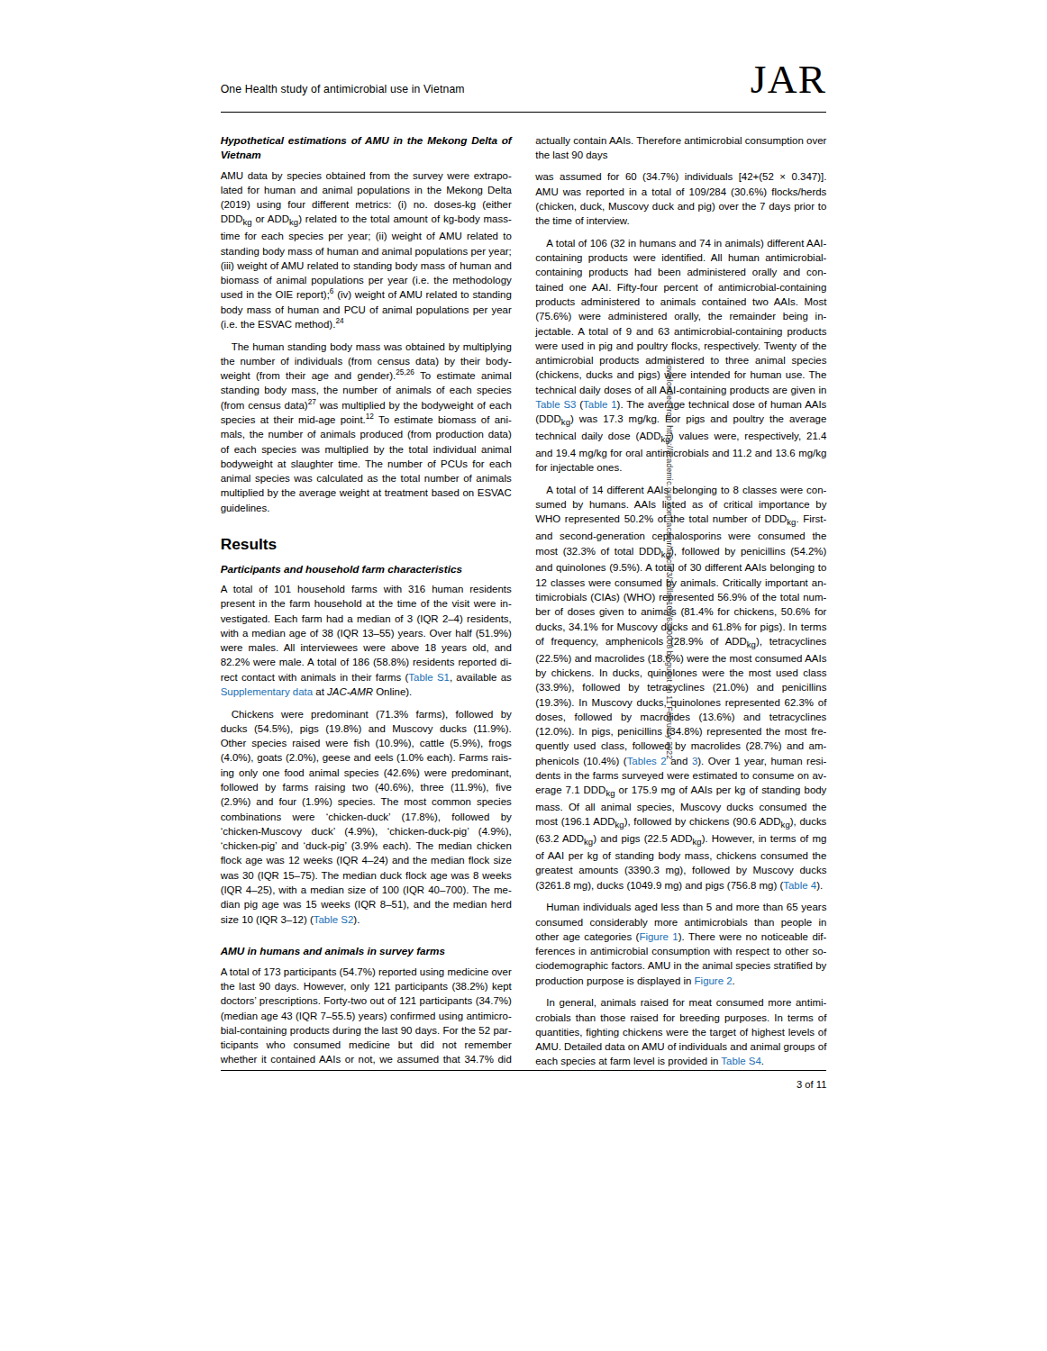One Health study of antimicrobial use in Vietnam
JAR
Hypothetical estimations of AMU in the Mekong Delta of Vietnam
AMU data by species obtained from the survey were extrapolated for human and animal populations in the Mekong Delta (2019) using four different metrics: (i) no. doses-kg (either DDDkg or ADDkg) related to the total amount of kg-body mass-time for each species per year; (ii) weight of AMU related to standing body mass of human and animal populations per year; (iii) weight of AMU related to standing body mass of human and biomass of animal populations per year (i.e. the methodology used in the OIE report);6 (iv) weight of AMU related to standing body mass of human and PCU of animal populations per year (i.e. the ESVAC method).24
The human standing body mass was obtained by multiplying the number of individuals (from census data) by their bodyweight (from their age and gender).25,26 To estimate animal standing body mass, the number of animals of each species (from census data)27 was multiplied by the bodyweight of each species at their mid-age point.12 To estimate biomass of animals, the number of animals produced (from production data) of each species was multiplied by the total individual animal bodyweight at slaughter time. The number of PCUs for each animal species was calculated as the total number of animals multiplied by the average weight at treatment based on ESVAC guidelines.
Results
Participants and household farm characteristics
A total of 101 household farms with 316 human residents present in the farm household at the time of the visit were investigated. Each farm had a median of 3 (IQR 2–4) residents, with a median age of 38 (IQR 13–55) years. Over half (51.9%) were males. All interviewees were above 18 years old, and 82.2% were male. A total of 186 (58.8%) residents reported direct contact with animals in their farms (Table S1, available as Supplementary data at JAC-AMR Online).
Chickens were predominant (71.3% farms), followed by ducks (54.5%), pigs (19.8%) and Muscovy ducks (11.9%). Other species raised were fish (10.9%), cattle (5.9%), frogs (4.0%), goats (2.0%), geese and eels (1.0% each). Farms raising only one food animal species (42.6%) were predominant, followed by farms raising two (40.6%), three (11.9%), five (2.9%) and four (1.9%) species. The most common species combinations were ‘chicken-duck’ (17.8%), followed by ‘chicken-Muscovy duck’ (4.9%), ‘chicken-duck-pig’ (4.9%), ‘chicken-pig’ and ‘duck-pig’ (3.9% each). The median chicken flock age was 12 weeks (IQR 4–24) and the median flock size was 30 (IQR 15–75). The median duck flock age was 8 weeks (IQR 4–25), with a median size of 100 (IQR 40–700). The median pig age was 15 weeks (IQR 8–51), and the median herd size 10 (IQR 3–12) (Table S2).
AMU in humans and animals in survey farms
A total of 173 participants (54.7%) reported using medicine over the last 90 days. However, only 121 participants (38.2%) kept doctors’ prescriptions. Forty-two out of 121 participants (34.7%) (median age 43 (IQR 7–55.5) years) confirmed using antimicrobial-containing products during the last 90 days. For the 52 participants who consumed medicine but did not remember whether it contained AAIs or not, we assumed that 34.7% did actually contain AAIs. Therefore antimicrobial consumption over the last 90 days
was assumed for 60 (34.7%) individuals [42+(52 × 0.347)]. AMU was reported in a total of 109/284 (30.6%) flocks/herds (chicken, duck, Muscovy duck and pig) over the 7 days prior to the time of interview.
A total of 106 (32 in humans and 74 in animals) different AAI-containing products were identified. All human antimicrobial-containing products had been administered orally and contained one AAI. Fifty-four percent of antimicrobial-containing products administered to animals contained two AAIs. Most (75.6%) were administered orally, the remainder being injectable. A total of 9 and 63 antimicrobial-containing products were used in pig and poultry flocks, respectively. Twenty of the antimicrobial products administered to three animal species (chickens, ducks and pigs) were intended for human use. The technical daily doses of all AAI-containing products are given in Table S3 (Table 1). The average technical dose of human AAIs (DDDkg) was 17.3 mg/kg. For pigs and poultry the average technical daily dose (ADDkg) values were, respectively, 21.4 and 19.4 mg/kg for oral antimicrobials and 11.2 and 13.6 mg/kg for injectable ones.
A total of 14 different AAIs belonging to 8 classes were consumed by humans. AAIs listed as of critical importance by WHO represented 50.2% of the total number of DDDkg. First- and second-generation cephalosporins were consumed the most (32.3% of total DDDkg), followed by penicillins (54.2%) and quinolones (9.5%). A total of 30 different AAIs belonging to 12 classes were consumed by animals. Critically important antimicrobials (CIAs) (WHO) represented 56.9% of the total number of doses given to animals (81.4% for chickens, 50.6% for ducks, 34.1% for Muscovy ducks and 61.8% for pigs). In terms of frequency, amphenicols (28.9% of ADDkg), tetracyclines (22.5%) and macrolides (18.6%) were the most consumed AAIs by chickens. In ducks, quinolones were the most used class (33.9%), followed by tetracyclines (21.0%) and penicillins (19.3%). In Muscovy ducks, quinolones represented 62.3% of doses, followed by macrolides (13.6%) and tetracyclines (12.0%). In pigs, penicillins (34.8%) represented the most frequently used class, followed by macrolides (28.7%) and amphenicols (10.4%) (Tables 2 and 3). Over 1 year, human residents in the farms surveyed were estimated to consume on average 7.1 DDDkg or 175.9 mg of AAIs per kg of standing body mass. Of all animal species, Muscovy ducks consumed the most (196.1 ADDkg), followed by chickens (90.6 ADDkg), ducks (63.2 ADDkg) and pigs (22.5 ADDkg). However, in terms of mg of AAI per kg of standing body mass, chickens consumed the greatest amounts (3390.3 mg), followed by Muscovy ducks (3261.8 mg), ducks (1049.9 mg) and pigs (756.8 mg) (Table 4).
Human individuals aged less than 5 and more than 65 years consumed considerably more antimicrobials than people in other age categories (Figure 1). There were no noticeable differences in antimicrobial consumption with respect to other sociodemographic factors. AMU in the animal species stratified by production purpose is displayed in Figure 2.
In general, animals raised for meat consumed more antimicrobials than those raised for breeding purposes. In terms of quantities, fighting chickens were the target of highest levels of AMU. Detailed data on AMU of individuals and animal groups of each species at farm level is provided in Table S4.
Downloaded from https://academic.oup.com/jacamr/article/3/3/dlab107/6350008 by guest on 11 February 2022
3 of 11